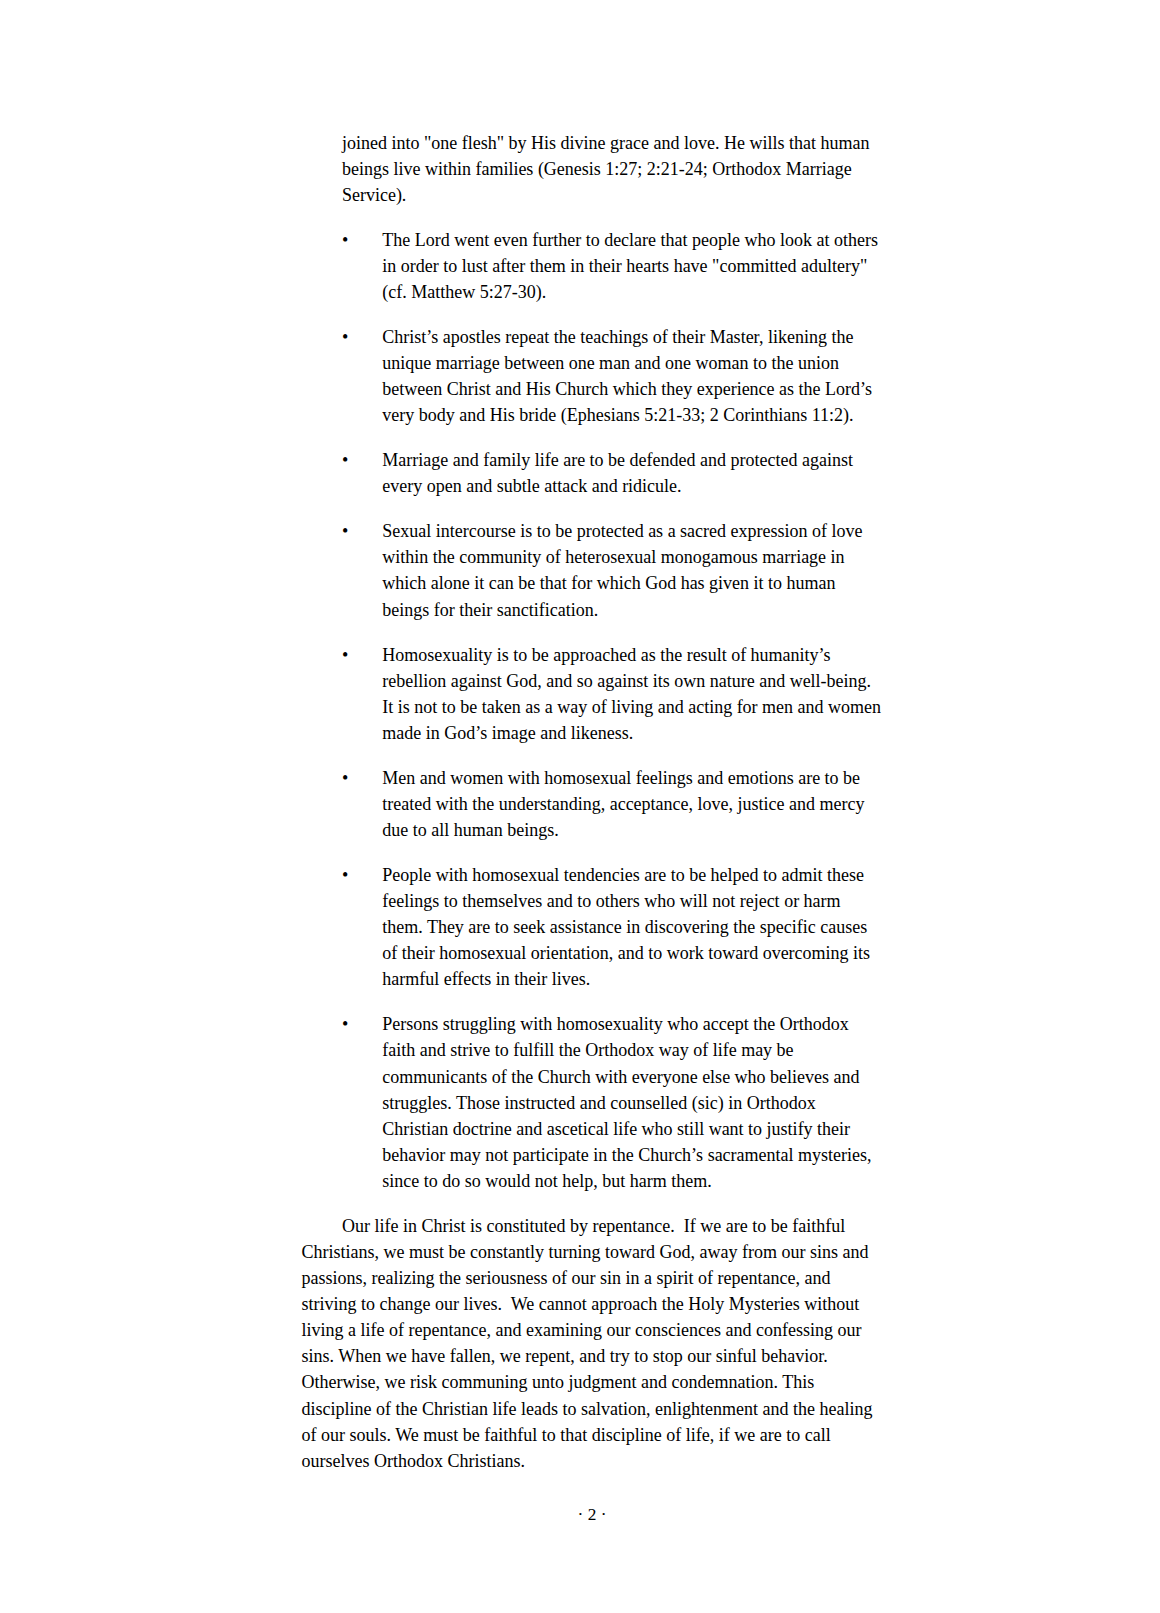joined into "one flesh" by His divine grace and love. He wills that human beings live within families (Genesis 1:27; 2:21-24; Orthodox Marriage Service).
The Lord went even further to declare that people who look at others in order to lust after them in their hearts have "committed adultery" (cf. Matthew 5:27-30).
Christ’s apostles repeat the teachings of their Master, likening the unique marriage between one man and one woman to the union between Christ and His Church which they experience as the Lord’s very body and His bride (Ephesians 5:21-33; 2 Corinthians 11:2).
Marriage and family life are to be defended and protected against every open and subtle attack and ridicule.
Sexual intercourse is to be protected as a sacred expression of love within the community of heterosexual monogamous marriage in which alone it can be that for which God has given it to human beings for their sanctification.
Homosexuality is to be approached as the result of humanity’s rebellion against God, and so against its own nature and well-being. It is not to be taken as a way of living and acting for men and women made in God’s image and likeness.
Men and women with homosexual feelings and emotions are to be treated with the understanding, acceptance, love, justice and mercy due to all human beings.
People with homosexual tendencies are to be helped to admit these feelings to themselves and to others who will not reject or harm them. They are to seek assistance in discovering the specific causes of their homosexual orientation, and to work toward overcoming its harmful effects in their lives.
Persons struggling with homosexuality who accept the Orthodox faith and strive to fulfill the Orthodox way of life may be communicants of the Church with everyone else who believes and struggles. Those instructed and counselled (sic) in Orthodox Christian doctrine and ascetical life who still want to justify their behavior may not participate in the Church’s sacramental mysteries, since to do so would not help, but harm them.
Our life in Christ is constituted by repentance. If we are to be faithful Christians, we must be constantly turning toward God, away from our sins and passions, realizing the seriousness of our sin in a spirit of repentance, and striving to change our lives. We cannot approach the Holy Mysteries without living a life of repentance, and examining our consciences and confessing our sins. When we have fallen, we repent, and try to stop our sinful behavior. Otherwise, we risk communing unto judgment and condemnation. This discipline of the Christian life leads to salvation, enlightenment and the healing of our souls. We must be faithful to that discipline of life, if we are to call ourselves Orthodox Christians.
· 2 ·